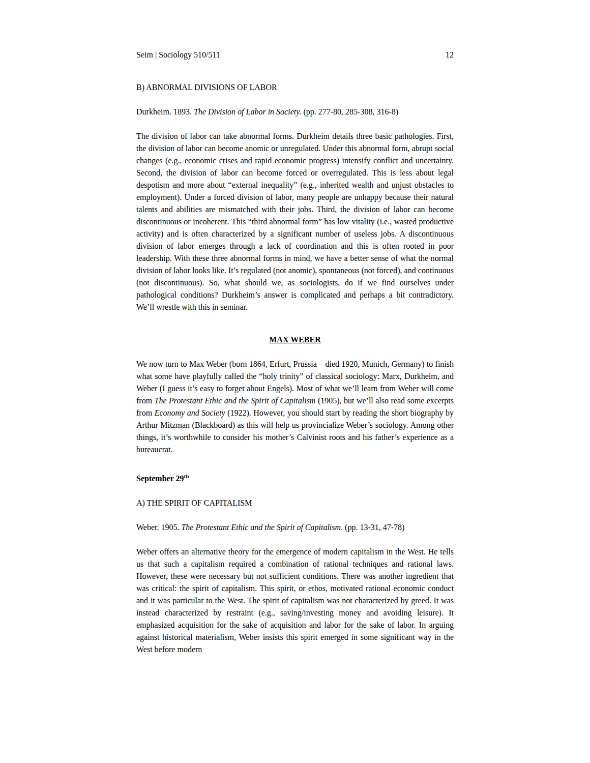Seim | Sociology 510/511 12
B) Abnormal Divisions of Labor
Durkheim. 1893. The Division of Labor in Society. (pp. 277-80, 285-308, 316-8)
The division of labor can take abnormal forms. Durkheim details three basic pathologies. First, the division of labor can become anomic or unregulated. Under this abnormal form, abrupt social changes (e.g., economic crises and rapid economic progress) intensify conflict and uncertainty. Second, the division of labor can become forced or overregulated. This is less about legal despotism and more about “external inequality” (e.g., inherited wealth and unjust obstacles to employment). Under a forced division of labor, many people are unhappy because their natural talents and abilities are mismatched with their jobs. Third, the division of labor can become discontinuous or incoherent. This “third abnormal form” has low vitality (i.e., wasted productive activity) and is often characterized by a significant number of useless jobs. A discontinuous division of labor emerges through a lack of coordination and this is often rooted in poor leadership. With these three abnormal forms in mind, we have a better sense of what the normal division of labor looks like. It’s regulated (not anomic), spontaneous (not forced), and continuous (not discontinuous). So, what should we, as sociologists, do if we find ourselves under pathological conditions? Durkheim’s answer is complicated and perhaps a bit contradictory. We’ll wrestle with this in seminar.
Max Weber
We now turn to Max Weber (born 1864, Erfurt, Prussia – died 1920, Munich, Germany) to finish what some have playfully called the “holy trinity” of classical sociology: Marx, Durkheim, and Weber (I guess it’s easy to forget about Engels). Most of what we’ll learn from Weber will come from The Protestant Ethic and the Spirit of Capitalism (1905), but we’ll also read some excerpts from Economy and Society (1922). However, you should start by reading the short biography by Arthur Mitzman (Blackboard) as this will help us provincialize Weber’s sociology. Among other things, it’s worthwhile to consider his mother’s Calvinist roots and his father’s experience as a bureaucrat.
September 29th
A) The Spirit of Capitalism
Weber. 1905. The Protestant Ethic and the Spirit of Capitalism. (pp. 13-31, 47-78)
Weber offers an alternative theory for the emergence of modern capitalism in the West. He tells us that such a capitalism required a combination of rational techniques and rational laws. However, these were necessary but not sufficient conditions. There was another ingredient that was critical: the spirit of capitalism. This spirit, or ethos, motivated rational economic conduct and it was particular to the West. The spirit of capitalism was not characterized by greed. It was instead characterized by restraint (e.g., saving/investing money and avoiding leisure). It emphasized acquisition for the sake of acquisition and labor for the sake of labor. In arguing against historical materialism, Weber insists this spirit emerged in some significant way in the West before modern